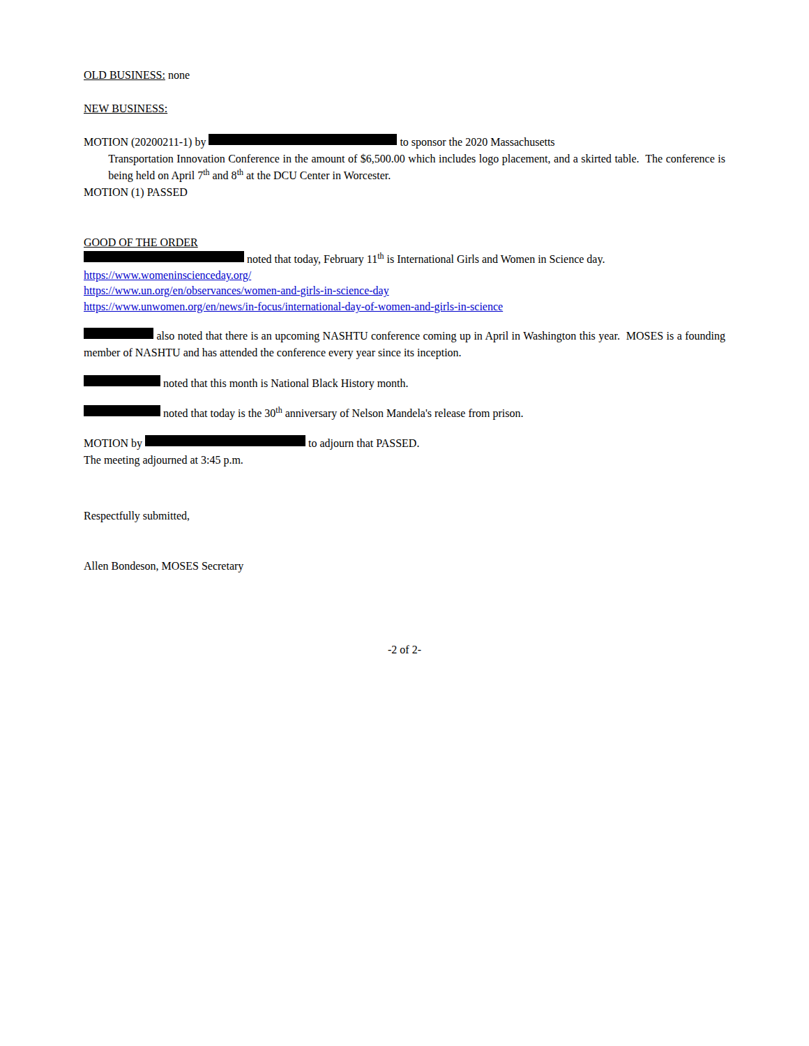OLD BUSINESS: none
NEW BUSINESS:
MOTION (20200211-1) by to sponsor the 2020 Massachusetts
Transportation Innovation Conference in the amount of $6,500.00 which includes logo placement, and a skirted table. The conference is being held on April 7th and 8th at the DCU Center in Worcester.
MOTION (1) PASSED
GOOD OF THE ORDER
noted that today, February 11th is International Girls and Women in Science day.
https://www.womeninscienceday.org/
https://www.un.org/en/observances/women-and-girls-in-science-day
https://www.unwomen.org/en/news/in-focus/international-day-of-women-and-girls-in-science
also noted that there is an upcoming NASHTU conference coming up in April in Washington this year. MOSES is a founding member of NASHTU and has attended the conference every year since its inception.
noted that this month is National Black History month.
noted that today is the 30th anniversary of Nelson Mandela's release from prison.
MOTION by to adjourn that PASSED.
The meeting adjourned at 3:45 p.m.
Respectfully submitted,
Allen Bondeson, MOSES Secretary
-2 of 2-